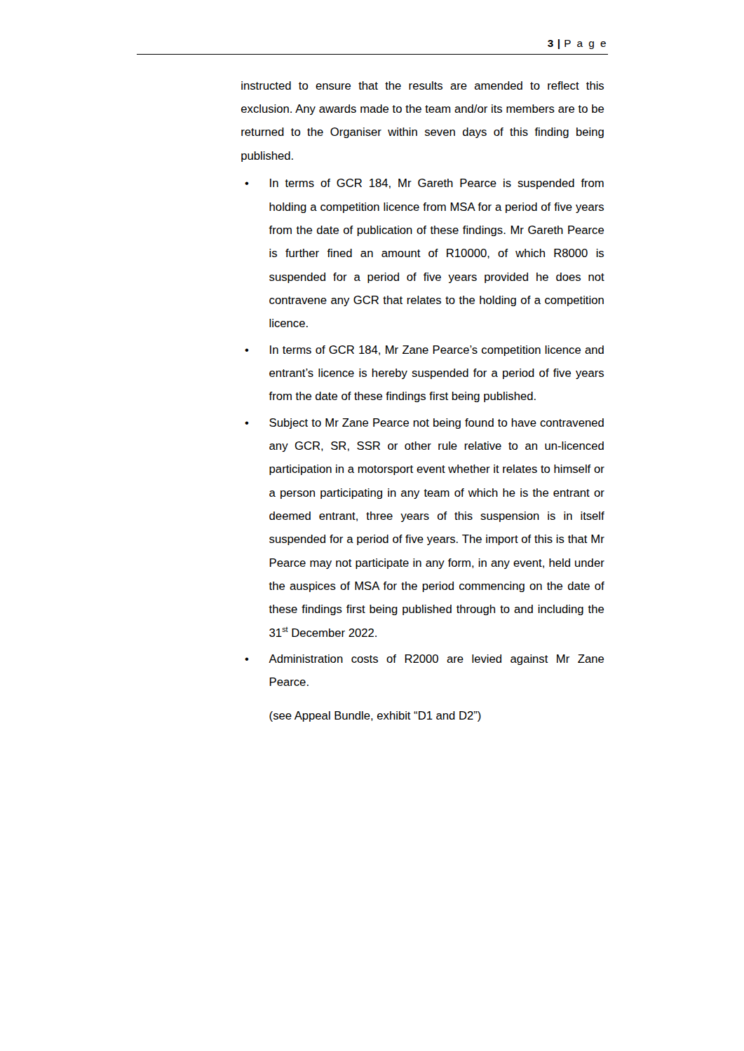3 | P a g e
instructed to ensure that the results are amended to reflect this exclusion. Any awards made to the team and/or its members are to be returned to the Organiser within seven days of this finding being published.
In terms of GCR 184, Mr Gareth Pearce is suspended from holding a competition licence from MSA for a period of five years from the date of publication of these findings. Mr Gareth Pearce is further fined an amount of R10000, of which R8000 is suspended for a period of five years provided he does not contravene any GCR that relates to the holding of a competition licence.
In terms of GCR 184, Mr Zane Pearce’s competition licence and entrant’s licence is hereby suspended for a period of five years from the date of these findings first being published.
Subject to Mr Zane Pearce not being found to have contravened any GCR, SR, SSR or other rule relative to an un-licenced participation in a motorsport event whether it relates to himself or a person participating in any team of which he is the entrant or deemed entrant, three years of this suspension is in itself suspended for a period of five years. The import of this is that Mr Pearce may not participate in any form, in any event, held under the auspices of MSA for the period commencing on the date of these findings first being published through to and including the 31st December 2022.
Administration costs of R2000 are levied against Mr Zane Pearce.
(see Appeal Bundle, exhibit “D1 and D2”)